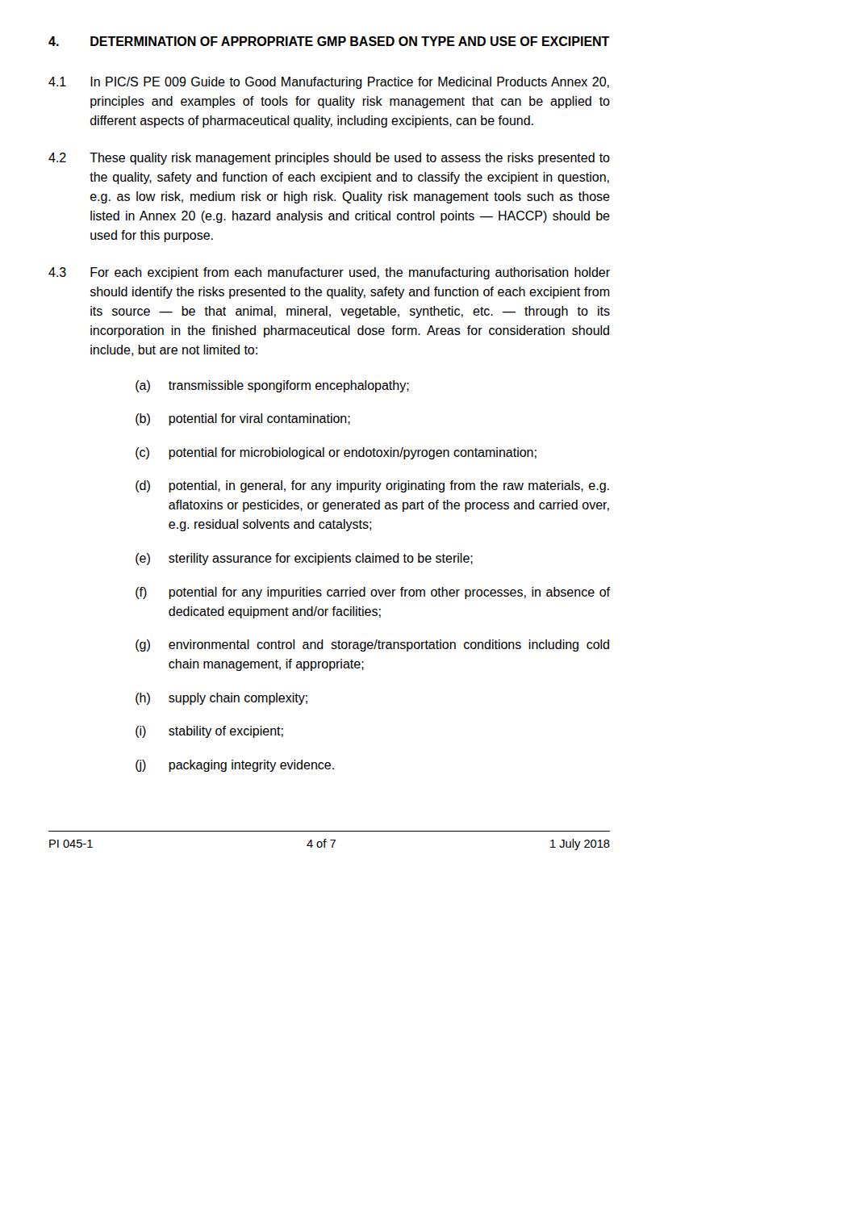4.
Determination of appropriate GMP based on type and use of excipient
4.1
In PIC/S PE 009 Guide to Good Manufacturing Practice for Medicinal Products Annex 20, principles and examples of tools for quality risk management that can be applied to different aspects of pharmaceutical quality, including excipients, can be found.
4.2
These quality risk management principles should be used to assess the risks presented to the quality, safety and function of each excipient and to classify the excipient in question, e.g. as low risk, medium risk or high risk. Quality risk management tools such as those listed in Annex 20 (e.g. hazard analysis and critical control points — HACCP) should be used for this purpose.
4.3
For each excipient from each manufacturer used, the manufacturing authorisation holder should identify the risks presented to the quality, safety and function of each excipient from its source — be that animal, mineral, vegetable, synthetic, etc. — through to its incorporation in the finished pharmaceutical dose form. Areas for consideration should include, but are not limited to:
(a) transmissible spongiform encephalopathy;
(b) potential for viral contamination;
(c) potential for microbiological or endotoxin/pyrogen contamination;
(d) potential, in general, for any impurity originating from the raw materials, e.g. aflatoxins or pesticides, or generated as part of the process and carried over, e.g. residual solvents and catalysts;
(e) sterility assurance for excipients claimed to be sterile;
(f) potential for any impurities carried over from other processes, in absence of dedicated equipment and/or facilities;
(g) environmental control and storage/transportation conditions including cold chain management, if appropriate;
(h) supply chain complexity;
(i) stability of excipient;
(j) packaging integrity evidence.
PI 045-1
4 of 7
1 July 2018